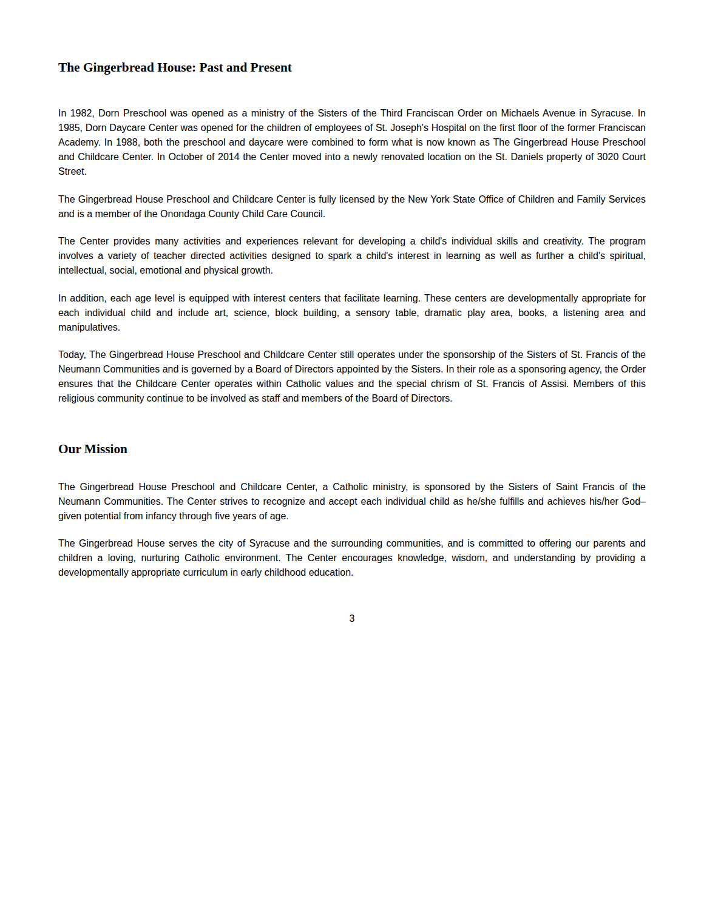The Gingerbread House: Past and Present
In 1982, Dorn Preschool was opened as a ministry of the Sisters of the Third Franciscan Order on Michaels Avenue in Syracuse. In 1985, Dorn Daycare Center was opened for the children of employees of St. Joseph's Hospital on the first floor of the former Franciscan Academy. In 1988, both the preschool and daycare were combined to form what is now known as The Gingerbread House Preschool and Childcare Center. In October of 2014 the Center moved into a newly renovated location on the St. Daniels property of 3020 Court Street.
The Gingerbread House Preschool and Childcare Center is fully licensed by the New York State Office of Children and Family Services and is a member of the Onondaga County Child Care Council.
The Center provides many activities and experiences relevant for developing a child's individual skills and creativity. The program involves a variety of teacher directed activities designed to spark a child's interest in learning as well as further a child's spiritual, intellectual, social, emotional and physical growth.
In addition, each age level is equipped with interest centers that facilitate learning. These centers are developmentally appropriate for each individual child and include art, science, block building, a sensory table, dramatic play area, books, a listening area and manipulatives.
Today, The Gingerbread House Preschool and Childcare Center still operates under the sponsorship of the Sisters of St. Francis of the Neumann Communities and is governed by a Board of Directors appointed by the Sisters. In their role as a sponsoring agency, the Order ensures that the Childcare Center operates within Catholic values and the special chrism of St. Francis of Assisi. Members of this religious community continue to be involved as staff and members of the Board of Directors.
Our Mission
The Gingerbread House Preschool and Childcare Center, a Catholic ministry, is sponsored by the Sisters of Saint Francis of the Neumann Communities. The Center strives to recognize and accept each individual child as he/she fulfills and achieves his/her God–given potential from infancy through five years of age.
The Gingerbread House serves the city of Syracuse and the surrounding communities, and is committed to offering our parents and children a loving, nurturing Catholic environment. The Center encourages knowledge, wisdom, and understanding by providing a developmentally appropriate curriculum in early childhood education.
3